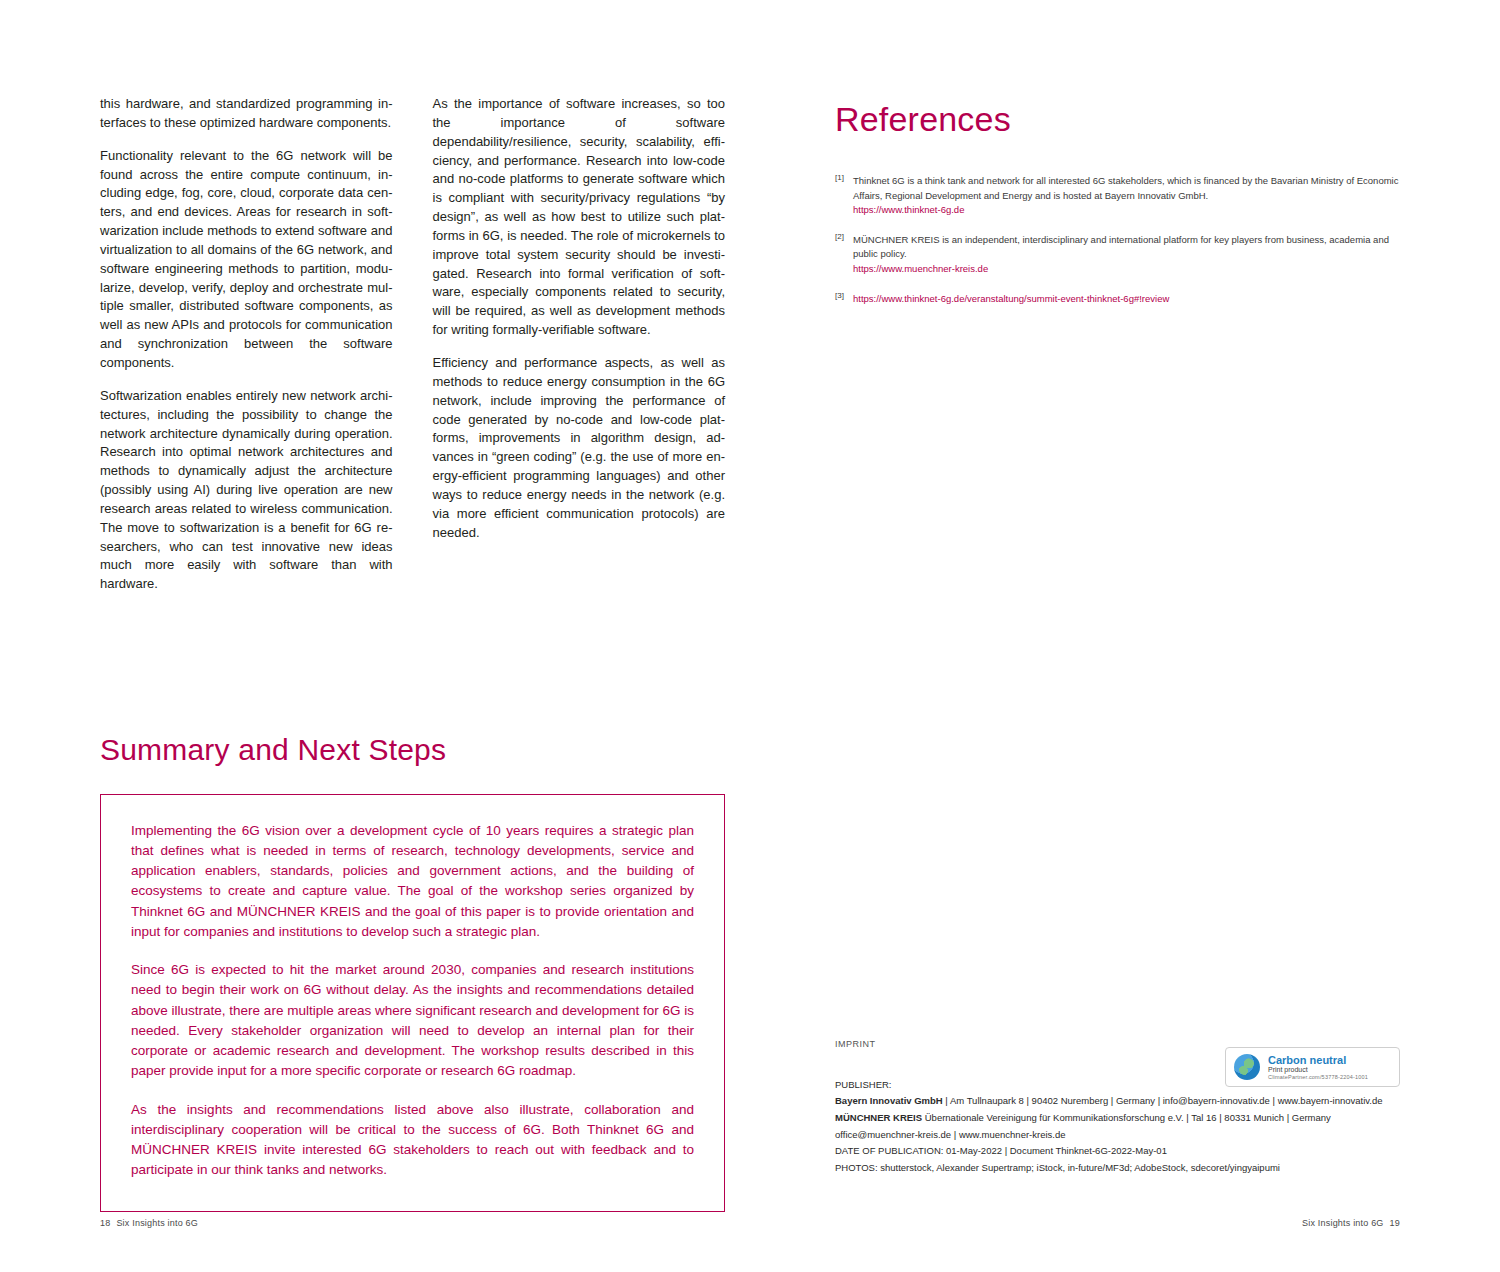this hardware, and standardized programming interfaces to these optimized hardware components.
Functionality relevant to the 6G network will be found across the entire compute continuum, including edge, fog, core, cloud, corporate data centers, and end devices. Areas for research in softwarization include methods to extend software and virtualization to all domains of the 6G network, and software engineering methods to partition, modularize, develop, verify, deploy and orchestrate multiple smaller, distributed software components, as well as new APIs and protocols for communication and synchronization between the software components.
Softwarization enables entirely new network architectures, including the possibility to change the network architecture dynamically during operation. Research into optimal network architectures and methods to dynamically adjust the architecture (possibly using AI) during live operation are new research areas related to wireless communication. The move to softwarization is a benefit for 6G researchers, who can test innovative new ideas much more easily with software than with hardware.
As the importance of software increases, so too the importance of software dependability/resilience, security, scalability, efficiency, and performance. Research into low-code and no-code platforms to generate software which is compliant with security/privacy regulations “by design”, as well as how best to utilize such platforms in 6G, is needed. The role of microkernels to improve total system security should be investigated. Research into formal verification of software, especially components related to security, will be required, as well as development methods for writing formally-verifiable software.
Efficiency and performance aspects, as well as methods to reduce energy consumption in the 6G network, include improving the performance of code generated by no-code and low-code platforms, improvements in algorithm design, advances in “green coding” (e.g. the use of more energy-efficient programming languages) and other ways to reduce energy needs in the network (e.g. via more efficient communication protocols) are needed.
Summary and Next Steps
Implementing the 6G vision over a development cycle of 10 years requires a strategic plan that defines what is needed in terms of research, technology developments, service and application enablers, standards, policies and government actions, and the building of ecosystems to create and capture value. The goal of the workshop series organized by Thinknet 6G and MÜNCHNER KREIS and the goal of this paper is to provide orientation and input for companies and institutions to develop such a strategic plan.
Since 6G is expected to hit the market around 2030, companies and research institutions need to begin their work on 6G without delay. As the insights and recommendations detailed above illustrate, there are multiple areas where significant research and development for 6G is needed. Every stakeholder organization will need to develop an internal plan for their corporate or academic research and development. The workshop results described in this paper provide input for a more specific corporate or research 6G roadmap.
As the insights and recommendations listed above also illustrate, collaboration and interdisciplinary cooperation will be critical to the success of 6G. Both Thinknet 6G and MÜNCHNER KREIS invite interested 6G stakeholders to reach out with feedback and to participate in our think tanks and networks.
18 Six Insights into 6G
References
[1] Thinknet 6G is a think tank and network for all interested 6G stakeholders, which is financed by the Bavarian Ministry of Economic Affairs, Regional Development and Energy and is hosted at Bayern Innovativ GmbH.
https://www.thinknet-6g.de
[2] MÜNCHNER KREIS is an independent, interdisciplinary and international platform for key players from business, academia and public policy.
https://www.muenchner-kreis.de
[3] https://www.thinknet-6g.de/veranstaltung/summit-event-thinknet-6g#!review
Carbon neutral
Print product
ClimatePartner.com/53778-2204-1001
IMPRINT
PUBLISHER:
Bayern Innovativ GmbH | Am Tullnaupark 8 | 90402 Nuremberg | Germany | info@bayern-innovativ.de | www.bayern-innovativ.de
MÜNCHNER KREIS Übernationale Vereinigung für Kommunikationsforschung e.V. | Tal 16 | 80331 Munich | Germany
office@muenchner-kreis.de | www.muenchner-kreis.de
DATE OF PUBLICATION: 01-May-2022 | Document Thinknet-6G-2022-May-01
PHOTOS: shutterstock, Alexander Supertramp; iStock, in-future/MF3d; AdobeStock, sdecoret/yingyaipumi
Six Insights into 6G 19